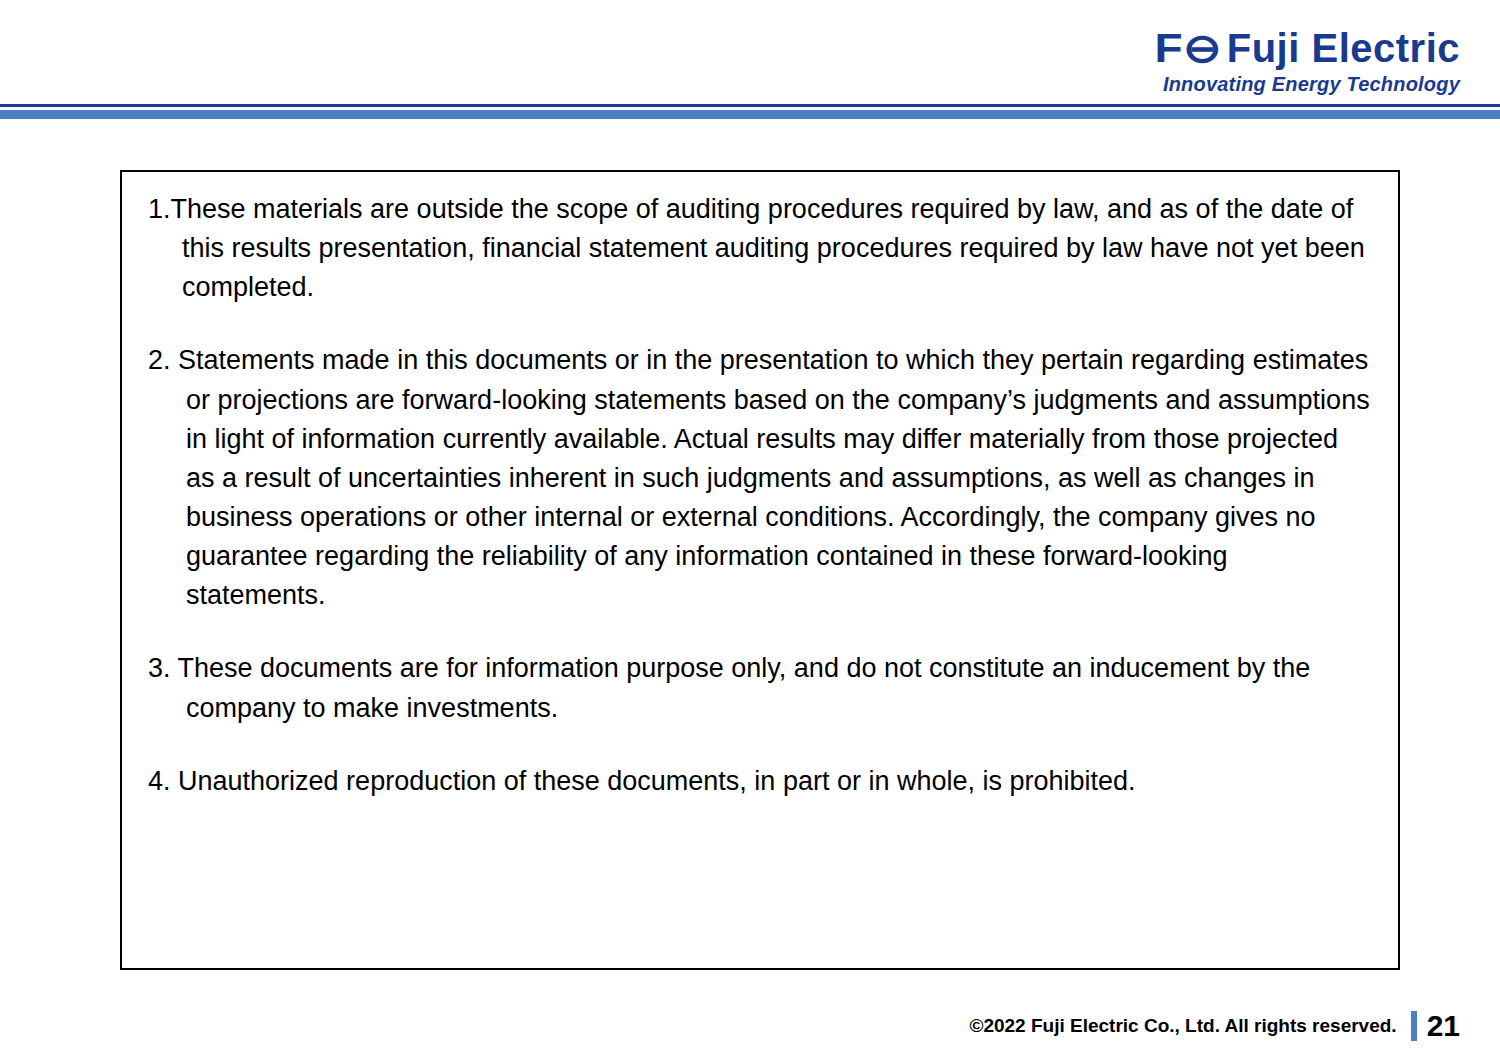F⊖Fuji Electric
Innovating Energy Technology
1.These materials are outside the scope of auditing procedures required by law, and as of the date of this results presentation, financial statement auditing procedures required by law have not yet been completed.
2. Statements made in this documents or in the presentation to which they pertain regarding estimates or projections are forward-looking statements based on the company’s judgments and assumptions in light of information currently available. Actual results may differ materially from those projected as a result of uncertainties inherent in such judgments and assumptions, as well as changes in business operations or other internal or external conditions. Accordingly, the company gives no guarantee regarding the reliability of any information contained in these forward-looking statements.
3. These documents are for information purpose only, and do not constitute an inducement by the company to make investments.
4. Unauthorized reproduction of these documents, in part or in whole, is prohibited.
©2022 Fuji Electric Co., Ltd. All rights reserved. 21